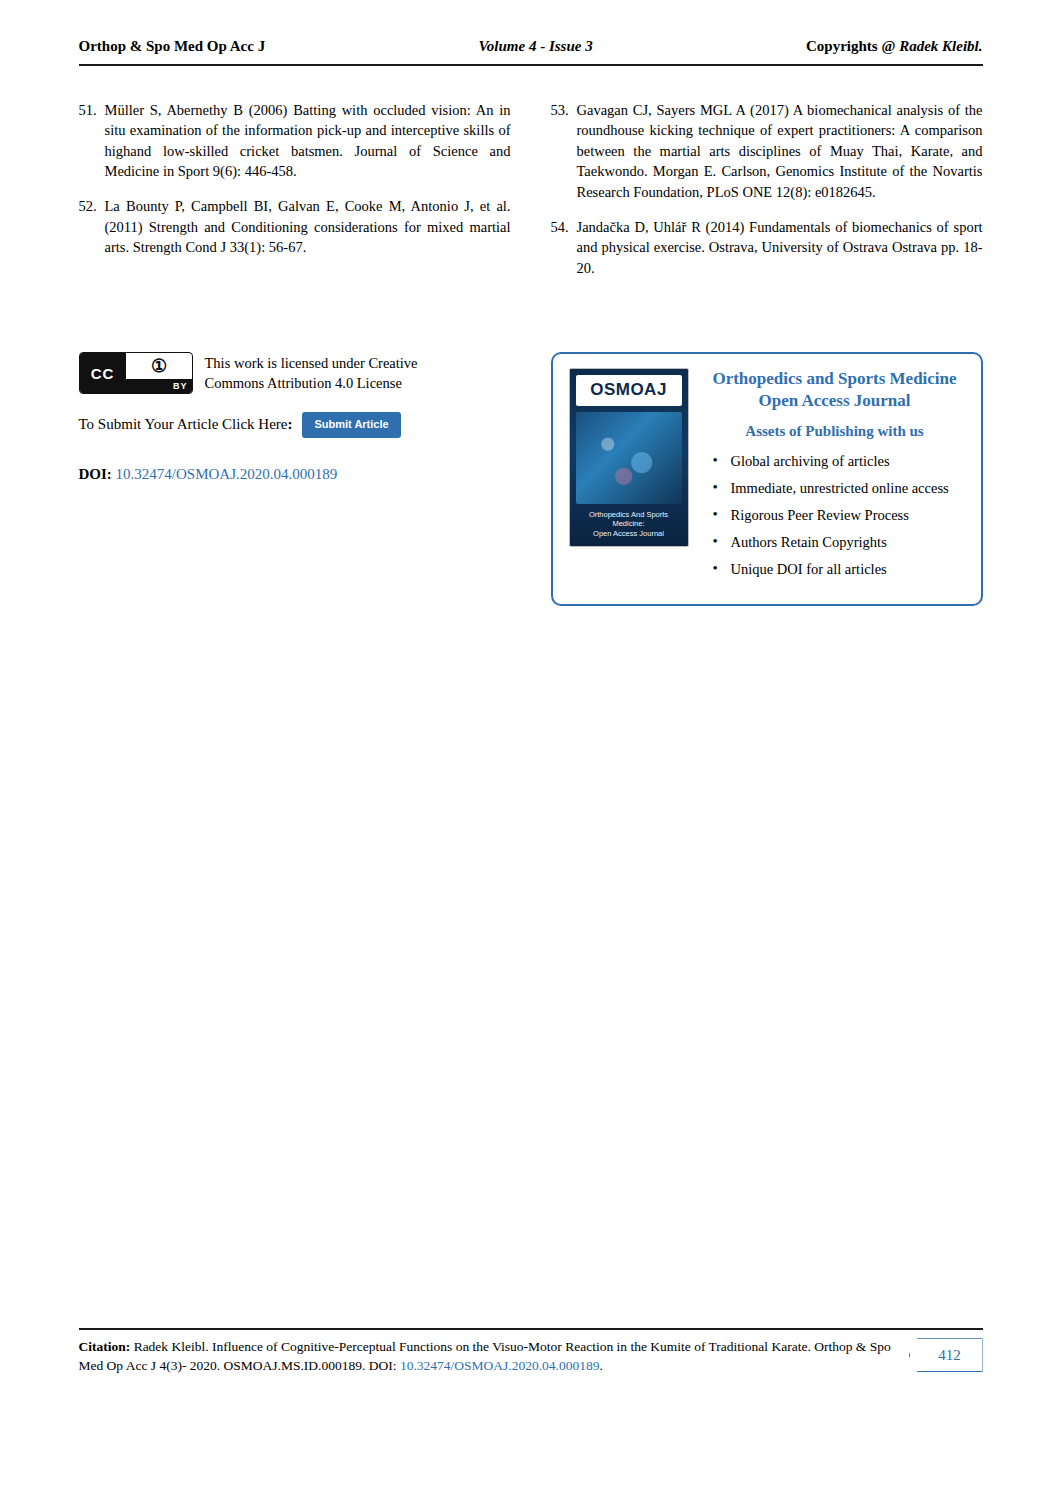Orthop & Spo Med Op Acc J
Volume 4 - Issue 3
Copyrights @ Radek Kleibl.
51. Müller S, Abernethy B (2006) Batting with occluded vision: An in situ examination of the information pick-up and interceptive skills of highand low-skilled cricket batsmen. Journal of Science and Medicine in Sport 9(6): 446-458.
52. La Bounty P, Campbell BI, Galvan E, Cooke M, Antonio J, et al. (2011) Strength and Conditioning considerations for mixed martial arts. Strength Cond J 33(1): 56-67.
53. Gavagan CJ, Sayers MGL A (2017) A biomechanical analysis of the roundhouse kicking technique of expert practitioners: A comparison between the martial arts disciplines of Muay Thai, Karate, and Taekwondo. Morgan E. Carlson, Genomics Institute of the Novartis Research Foundation, PLoS ONE 12(8): e0182645.
54. Jandačka D, Uhlář R (2014) Fundamentals of biomechanics of sport and physical exercise. Ostrava, University of Ostrava Ostrava pp. 18-20.
CC
①
BY
This work is licensed under Creative
Commons Attribution 4.0 License
To Submit Your Article Click Here: Submit Article
DOI: 10.32474/OSMOAJ.2020.04.000189
OSMOAJ
Orthopedics And Sports Medicine:
Open Access Journal
Orthopedics and Sports Medicine
Open Access Journal
Assets of Publishing with us
Global archiving of articles
Immediate, unrestricted online access
Rigorous Peer Review Process
Authors Retain Copyrights
Unique DOI for all articles
Citation: Radek Kleibl. Influence of Cognitive-Perceptual Functions on the Visuo-Motor Reaction in the Kumite of Traditional Karate. Orthop & Spo Med Op Acc J 4(3)- 2020. OSMOAJ.MS.ID.000189. DOI: 10.32474/OSMOAJ.2020.04.000189.
412